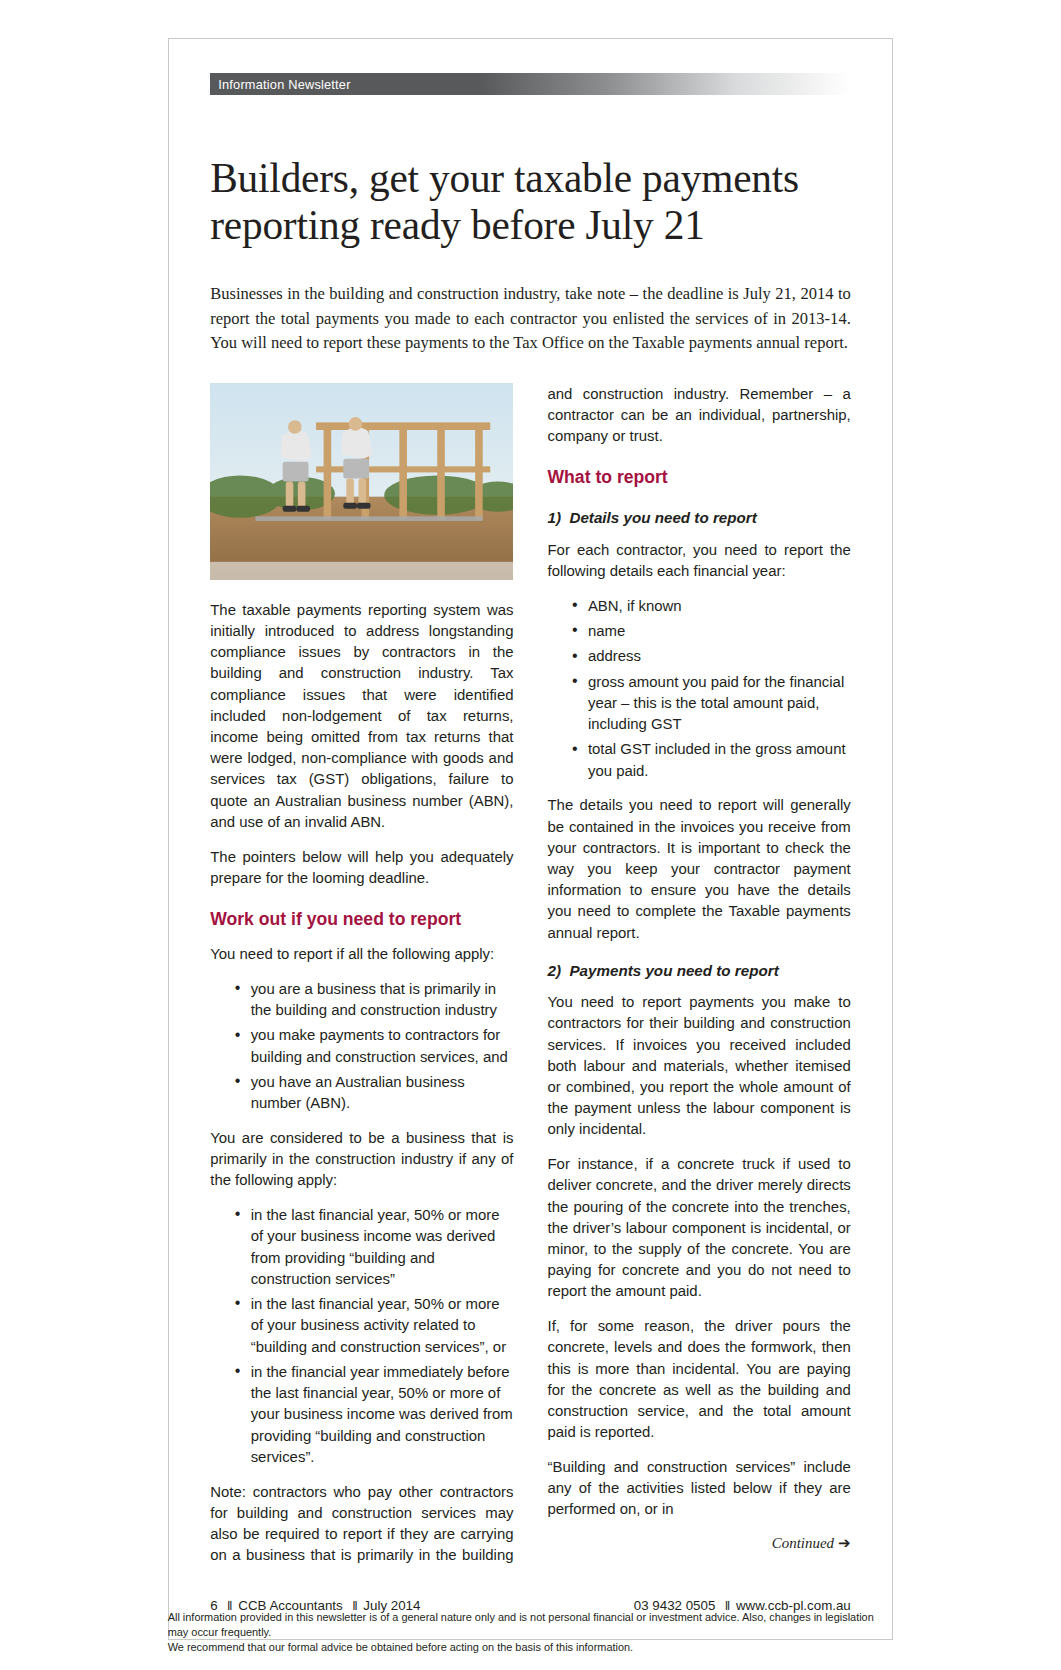Information Newsletter
Builders, get your taxable payments reporting ready before July 21
Businesses in the building and construction industry, take note – the deadline is July 21, 2014 to report the total payments you made to each contractor you enlisted the services of in 2013-14. You will need to report these payments to the Tax Office on the Taxable payments annual report.
The taxable payments reporting system was initially introduced to address longstanding compliance issues by contractors in the building and construction industry. Tax compliance issues that were identified included non-lodgement of tax returns, income being omitted from tax returns that were lodged, non-compliance with goods and services tax (GST) obligations, failure to quote an Australian business number (ABN), and use of an invalid ABN.
The pointers below will help you adequately prepare for the looming deadline.
Work out if you need to report
You need to report if all the following apply:
you are a business that is primarily in the building and construction industry
you make payments to contractors for building and construction services, and
you have an Australian business number (ABN).
You are considered to be a business that is primarily in the construction industry if any of the following apply:
in the last financial year, 50% or more of your business income was derived from providing “building and construction services”
in the last financial year, 50% or more of your business activity related to “building and construction services”, or
in the financial year immediately before the last financial year, 50% or more of your business income was derived from providing “building and construction services”.
Note: contractors who pay other contractors for building and construction services may also be required to report if they are carrying on a business that is primarily in the building and construction industry. Remember – a contractor can be an individual, partnership, company or trust.
What to report
1) Details you need to report
For each contractor, you need to report the following details each financial year:
ABN, if known
name
address
gross amount you paid for the financial year – this is the total amount paid, including GST
total GST included in the gross amount you paid.
The details you need to report will generally be contained in the invoices you receive from your contractors. It is important to check the way you keep your contractor payment information to ensure you have the details you need to complete the Taxable payments annual report.
2) Payments you need to report
You need to report payments you make to contractors for their building and construction services. If invoices you received included both labour and materials, whether itemised or combined, you report the whole amount of the payment unless the labour component is only incidental.
For instance, if a concrete truck if used to deliver concrete, and the driver merely directs the pouring of the concrete into the trenches, the driver’s labour component is incidental, or minor, to the supply of the concrete. You are paying for concrete and you do not need to report the amount paid.
If, for some reason, the driver pours the concrete, levels and does the formwork, then this is more than incidental. You are paying for the concrete as well as the building and construction service, and the total amount paid is reported.
“Building and construction services” include any of the activities listed below if they are performed on, or in
Continued ➔
6 ‖ CCB Accountants ‖ July 2014
03 9432 0505 ‖ www.ccb-pl.com.au
All information provided in this newsletter is of a general nature only and is not personal financial or investment advice. Also, changes in legislation may occur frequently.
We recommend that our formal advice be obtained before acting on the basis of this information.